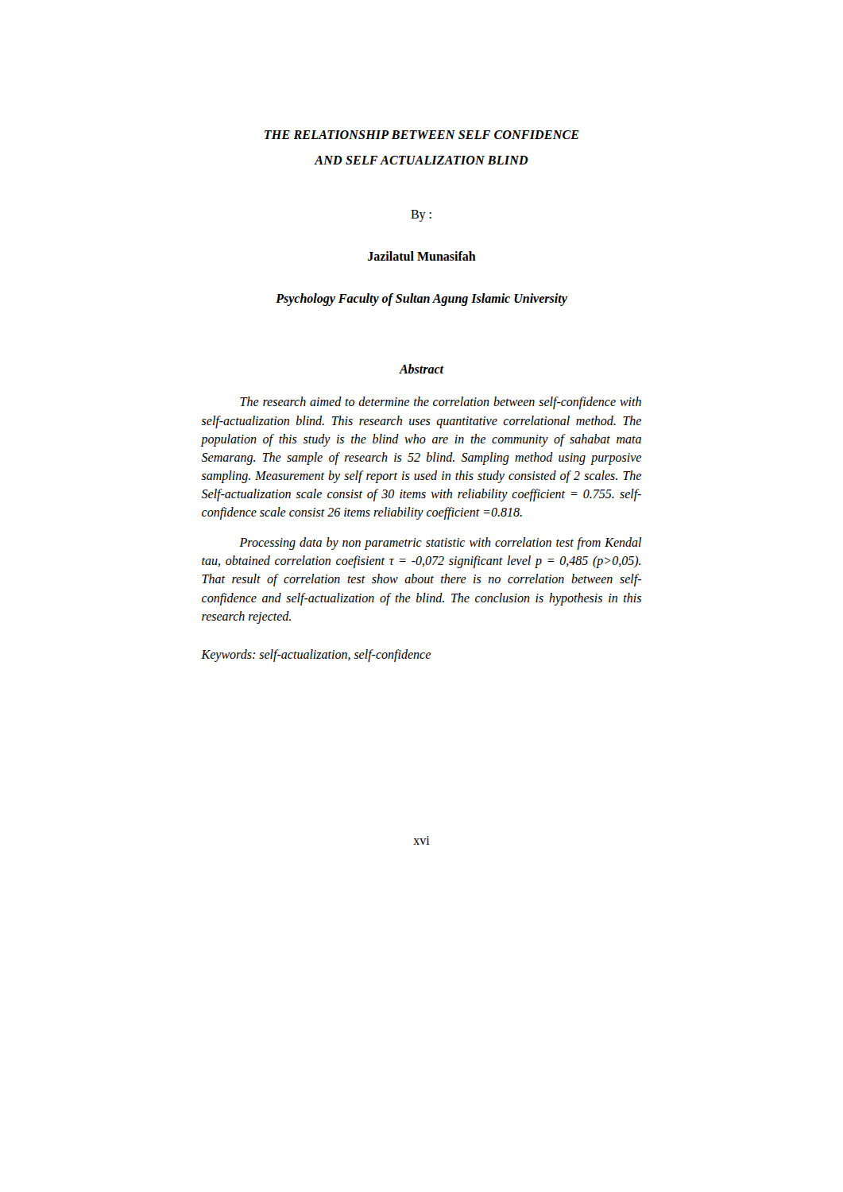THE RELATIONSHIP BETWEEN SELF CONFIDENCE
AND SELF ACTUALIZATION BLIND
By :
Jazilatul Munasifah
Psychology Faculty of Sultan Agung Islamic University
Abstract
The research aimed to determine the correlation between self-confidence with self-actualization blind. This research uses quantitative correlational method. The population of this study is the blind who are in the community of sahabat mata Semarang. The sample of research is 52 blind. Sampling method using purposive sampling. Measurement by self report is used in this study consisted of 2 scales. The Self-actualization scale consist of 30 items with reliability coefficient = 0.755. self-confidence scale consist 26 items reliability coefficient =0.818.
Processing data by non parametric statistic with correlation test from Kendal tau, obtained correlation coefisient τ = -0,072 significant level p = 0,485 (p>0,05). That result of correlation test show about there is no correlation between self-confidence and self-actualization of the blind. The conclusion is hypothesis in this research rejected.
Keywords: self-actualization, self-confidence
xvi